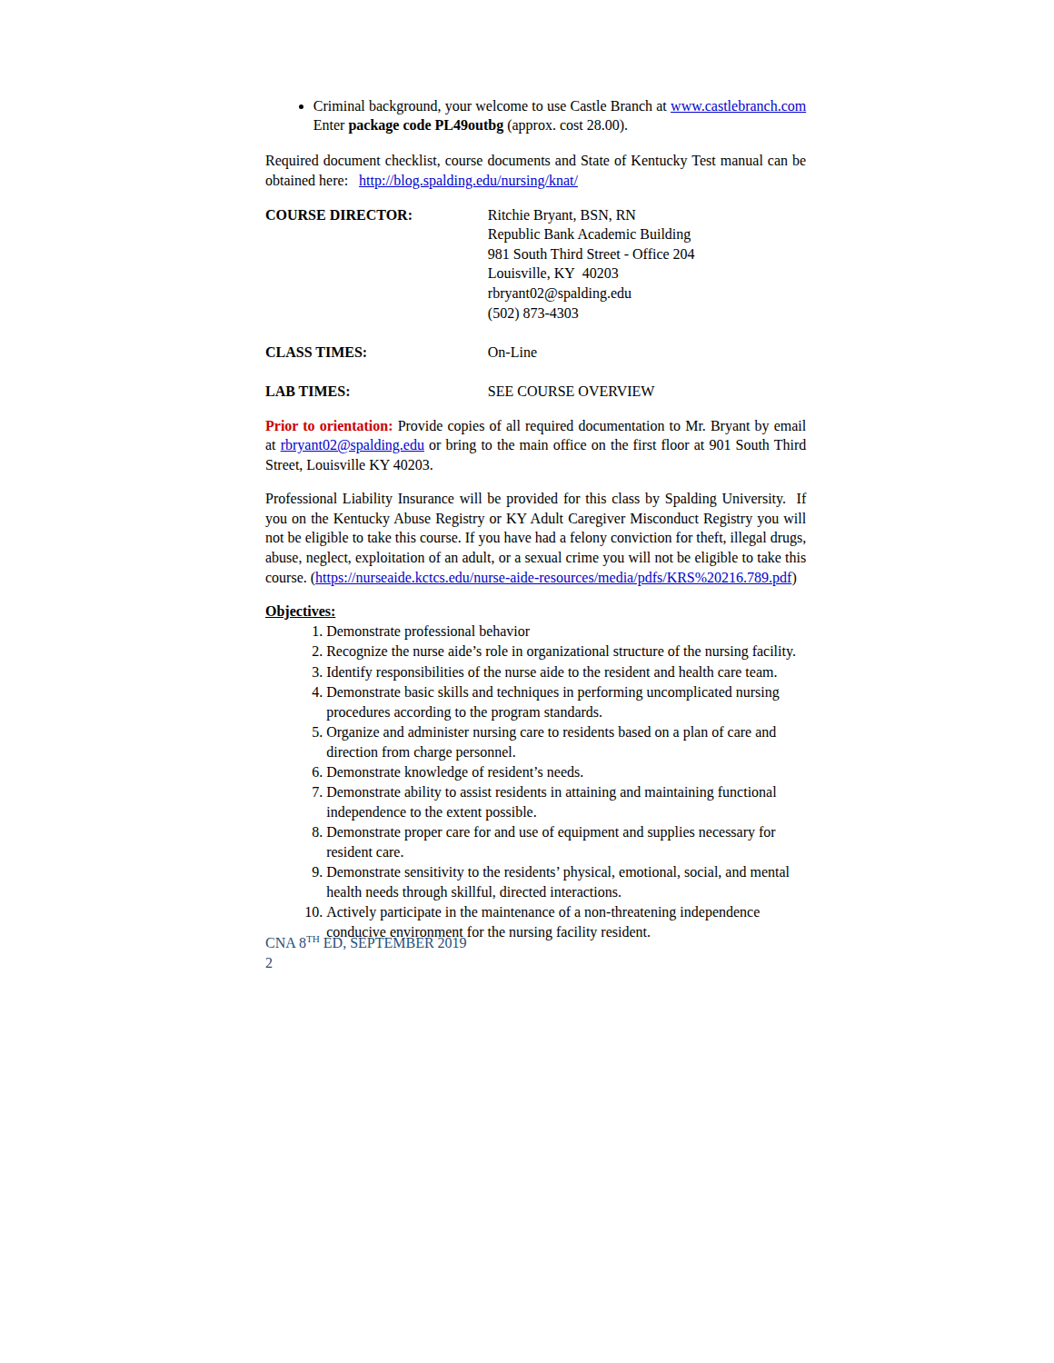Criminal background, your welcome to use Castle Branch at www.castlebranch.com Enter package code PL49outbg (approx. cost 28.00).
Required document checklist, course documents and State of Kentucky Test manual can be obtained here: http://blog.spalding.edu/nursing/knat/
| COURSE DIRECTOR: | Ritchie Bryant, BSN, RN |
| | Republic Bank Academic Building |
| | 981 South Third Street - Office 204 |
| | Louisville, KY 40203 |
| | rbryant02@spalding.edu |
| | (502) 873-4303 |
| CLASS TIMES: | On-Line |
| LAB TIMES: | SEE COURSE OVERVIEW |
Prior to orientation: Provide copies of all required documentation to Mr. Bryant by email at rbryant02@spalding.edu or bring to the main office on the first floor at 901 South Third Street, Louisville KY 40203.
Professional Liability Insurance will be provided for this class by Spalding University. If you on the Kentucky Abuse Registry or KY Adult Caregiver Misconduct Registry you will not be eligible to take this course. If you have had a felony conviction for theft, illegal drugs, abuse, neglect, exploitation of an adult, or a sexual crime you will not be eligible to take this course. (https://nurseaide.kctcs.edu/nurse-aide-resources/media/pdfs/KRS%20216.789.pdf)
Objectives:
Demonstrate professional behavior
Recognize the nurse aide’s role in organizational structure of the nursing facility.
Identify responsibilities of the nurse aide to the resident and health care team.
Demonstrate basic skills and techniques in performing uncomplicated nursing procedures according to the program standards.
Organize and administer nursing care to residents based on a plan of care and direction from charge personnel.
Demonstrate knowledge of resident’s needs.
Demonstrate ability to assist residents in attaining and maintaining functional independence to the extent possible.
Demonstrate proper care for and use of equipment and supplies necessary for resident care.
Demonstrate sensitivity to the residents’ physical, emotional, social, and mental health needs through skillful, directed interactions.
Actively participate in the maintenance of a non-threatening independence conducive environment for the nursing facility resident.
CNA 8TH ED, SEPTEMBER 2019 2